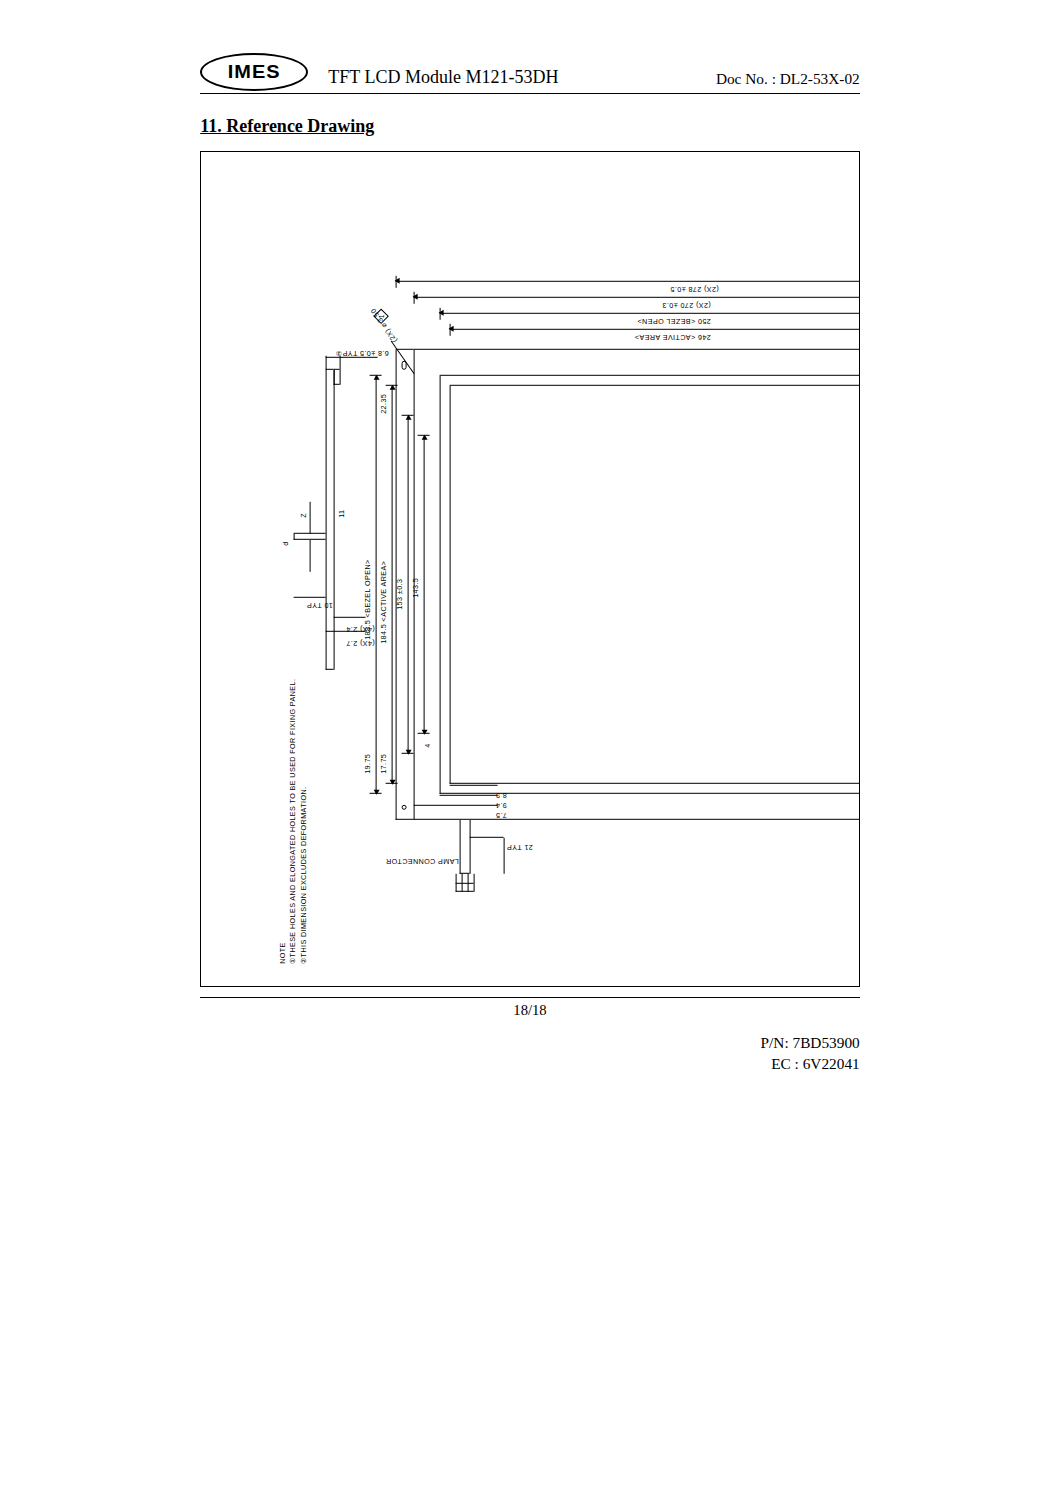IMES
TFT LCD Module M121-53DH
Doc No. : DL2-53X-02
11. Reference Drawing
NOTE
①THESE HOLES AND ELONGATED HOLES TO BE USED FOR FIXING PANEL.
②THIS DIMENSION EXCLUDES DEFORMATION.
10 TYP
d
Z
11
(4X) 2.7
(4X) 2.4
6.8 ±0.5 TYP②
LAMP CONNECTOR
21 TYP
7.5
9.4
8.9
188.5 <BEZEL OPEN>
184.5 <ACTIVE AREA>
153 ±0.3
143.5
19.75
17.75
4
22.35
(2X) ⌀ 3.50
1
246 <ACTIVE AREA>
250 <BEZEL OPEN>
(2X) 270 ±0.3
(2X) 278 ±0.5
(2X) 3.6
191 ±0.3
204.4 ±0.3
(2X) R 1.75
1
12 MAX
18/18
P/N: 7BD53900
EC : 6V22041